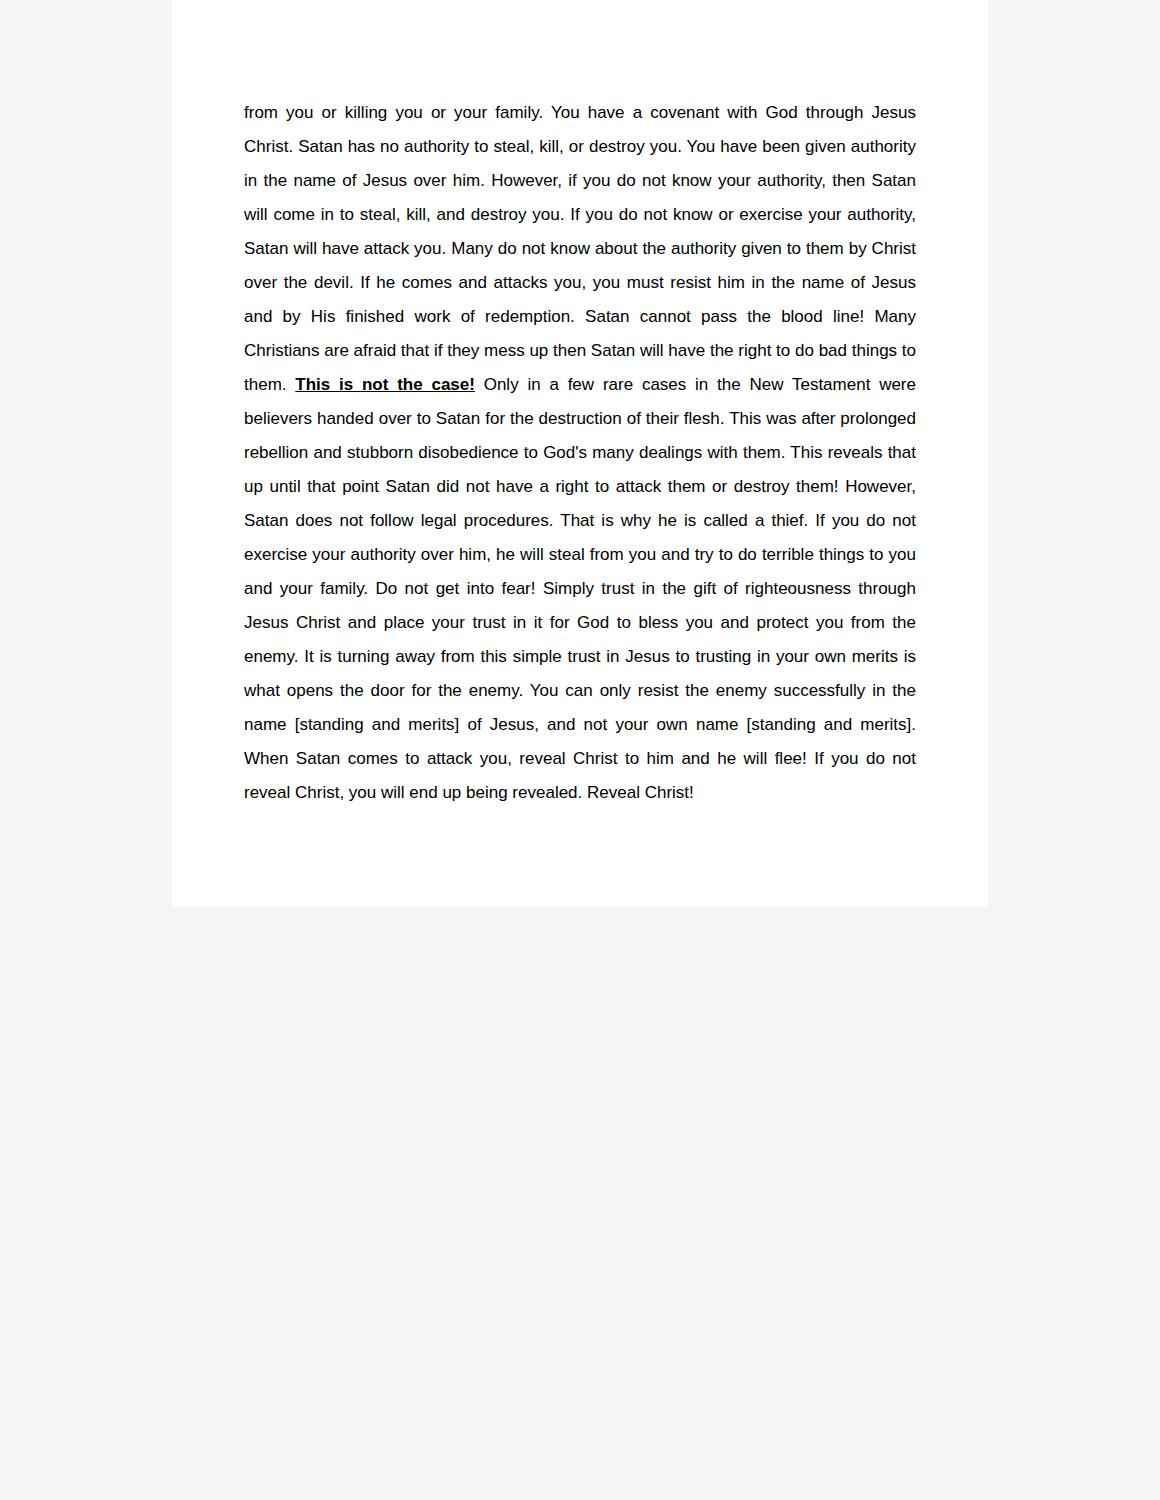from you or killing you or your family. You have a covenant with God through Jesus Christ. Satan has no authority to steal, kill, or destroy you. You have been given authority in the name of Jesus over him. However, if you do not know your authority, then Satan will come in to steal, kill, and destroy you. If you do not know or exercise your authority, Satan will have attack you. Many do not know about the authority given to them by Christ over the devil. If he comes and attacks you, you must resist him in the name of Jesus and by His finished work of redemption. Satan cannot pass the blood line! Many Christians are afraid that if they mess up then Satan will have the right to do bad things to them. This is not the case! Only in a few rare cases in the New Testament were believers handed over to Satan for the destruction of their flesh. This was after prolonged rebellion and stubborn disobedience to God's many dealings with them. This reveals that up until that point Satan did not have a right to attack them or destroy them! However, Satan does not follow legal procedures. That is why he is called a thief. If you do not exercise your authority over him, he will steal from you and try to do terrible things to you and your family. Do not get into fear! Simply trust in the gift of righteousness through Jesus Christ and place your trust in it for God to bless you and protect you from the enemy. It is turning away from this simple trust in Jesus to trusting in your own merits is what opens the door for the enemy. You can only resist the enemy successfully in the name [standing and merits] of Jesus, and not your own name [standing and merits]. When Satan comes to attack you, reveal Christ to him and he will flee! If you do not reveal Christ, you will end up being revealed. Reveal Christ!